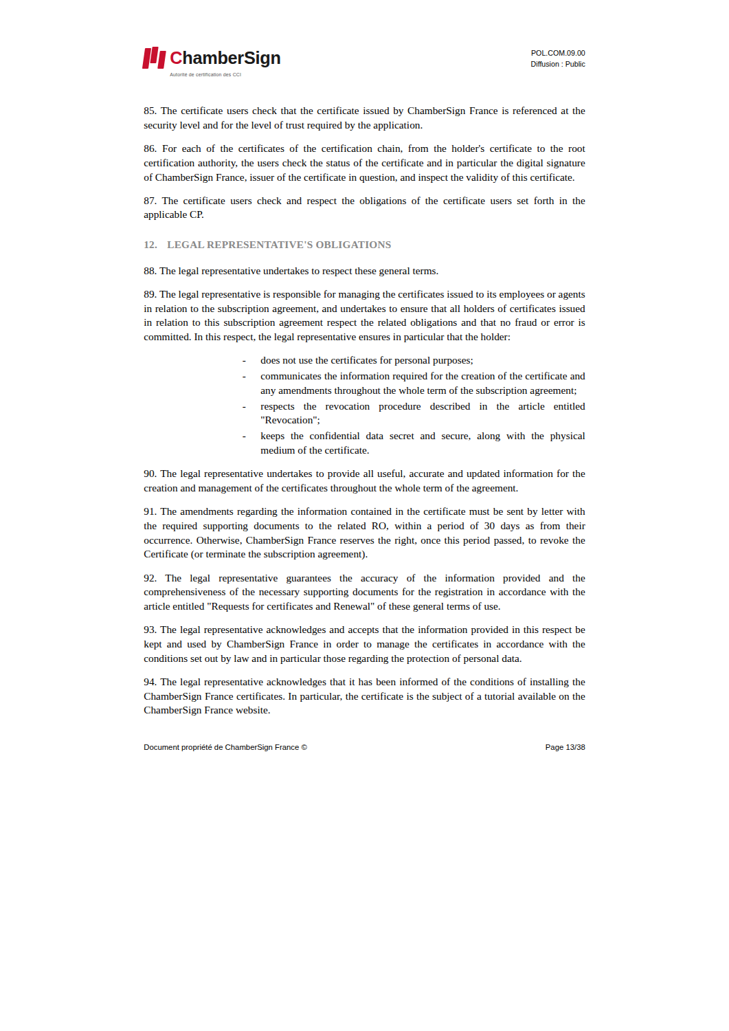ChamberSign
Autorité de certification des CCI
POL.COM.09.00
Diffusion : Public
85. The certificate users check that the certificate issued by ChamberSign France is referenced at the security level and for the level of trust required by the application.
86. For each of the certificates of the certification chain, from the holder's certificate to the root certification authority, the users check the status of the certificate and in particular the digital signature of ChamberSign France, issuer of the certificate in question, and inspect the validity of this certificate.
87. The certificate users check and respect the obligations of the certificate users set forth in the applicable CP.
12. LEGAL REPRESENTATIVE'S OBLIGATIONS
88. The legal representative undertakes to respect these general terms.
89. The legal representative is responsible for managing the certificates issued to its employees or agents in relation to the subscription agreement, and undertakes to ensure that all holders of certificates issued in relation to this subscription agreement respect the related obligations and that no fraud or error is committed. In this respect, the legal representative ensures in particular that the holder:
does not use the certificates for personal purposes;
communicates the information required for the creation of the certificate and any amendments throughout the whole term of the subscription agreement;
respects the revocation procedure described in the article entitled "Revocation";
keeps the confidential data secret and secure, along with the physical medium of the certificate.
90. The legal representative undertakes to provide all useful, accurate and updated information for the creation and management of the certificates throughout the whole term of the agreement.
91. The amendments regarding the information contained in the certificate must be sent by letter with the required supporting documents to the related RO, within a period of 30 days as from their occurrence. Otherwise, ChamberSign France reserves the right, once this period passed, to revoke the Certificate (or terminate the subscription agreement).
92. The legal representative guarantees the accuracy of the information provided and the comprehensiveness of the necessary supporting documents for the registration in accordance with the article entitled "Requests for certificates and Renewal" of these general terms of use.
93. The legal representative acknowledges and accepts that the information provided in this respect be kept and used by ChamberSign France in order to manage the certificates in accordance with the conditions set out by law and in particular those regarding the protection of personal data.
94. The legal representative acknowledges that it has been informed of the conditions of installing the ChamberSign France certificates. In particular, the certificate is the subject of a tutorial available on the ChamberSign France website.
Document propriété de ChamberSign France ©
Page 13/38